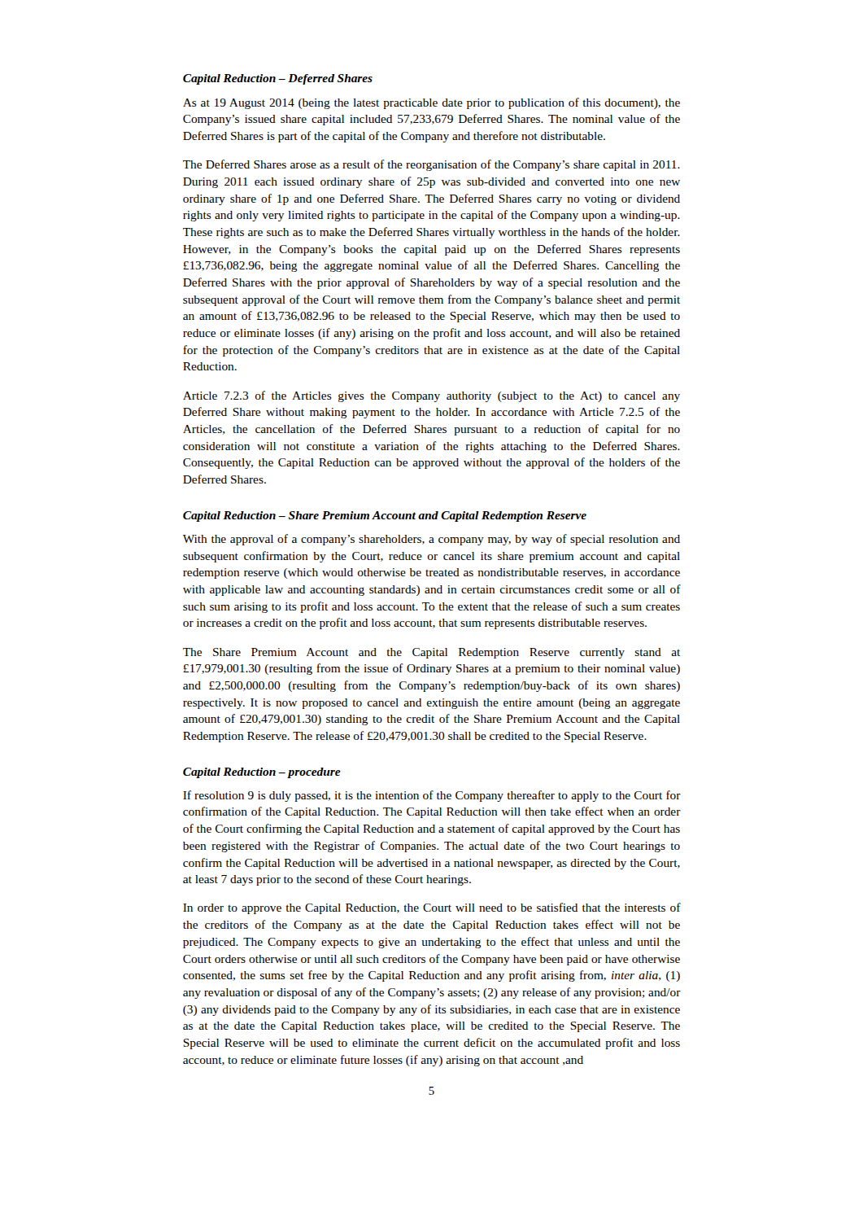Capital Reduction – Deferred Shares
As at 19 August 2014 (being the latest practicable date prior to publication of this document), the Company’s issued share capital included 57,233,679 Deferred Shares. The nominal value of the Deferred Shares is part of the capital of the Company and therefore not distributable.
The Deferred Shares arose as a result of the reorganisation of the Company’s share capital in 2011. During 2011 each issued ordinary share of 25p was sub-divided and converted into one new ordinary share of 1p and one Deferred Share. The Deferred Shares carry no voting or dividend rights and only very limited rights to participate in the capital of the Company upon a winding-up. These rights are such as to make the Deferred Shares virtually worthless in the hands of the holder. However, in the Company’s books the capital paid up on the Deferred Shares represents £13,736,082.96, being the aggregate nominal value of all the Deferred Shares. Cancelling the Deferred Shares with the prior approval of Shareholders by way of a special resolution and the subsequent approval of the Court will remove them from the Company’s balance sheet and permit an amount of £13,736,082.96 to be released to the Special Reserve, which may then be used to reduce or eliminate losses (if any) arising on the profit and loss account, and will also be retained for the protection of the Company’s creditors that are in existence as at the date of the Capital Reduction.
Article 7.2.3 of the Articles gives the Company authority (subject to the Act) to cancel any Deferred Share without making payment to the holder. In accordance with Article 7.2.5 of the Articles, the cancellation of the Deferred Shares pursuant to a reduction of capital for no consideration will not constitute a variation of the rights attaching to the Deferred Shares. Consequently, the Capital Reduction can be approved without the approval of the holders of the Deferred Shares.
Capital Reduction – Share Premium Account and Capital Redemption Reserve
With the approval of a company’s shareholders, a company may, by way of special resolution and subsequent confirmation by the Court, reduce or cancel its share premium account and capital redemption reserve (which would otherwise be treated as nondistributable reserves, in accordance with applicable law and accounting standards) and in certain circumstances credit some or all of such sum arising to its profit and loss account. To the extent that the release of such a sum creates or increases a credit on the profit and loss account, that sum represents distributable reserves.
The Share Premium Account and the Capital Redemption Reserve currently stand at £17,979,001.30 (resulting from the issue of Ordinary Shares at a premium to their nominal value) and £2,500,000.00 (resulting from the Company’s redemption/buy-back of its own shares) respectively. It is now proposed to cancel and extinguish the entire amount (being an aggregate amount of £20,479,001.30) standing to the credit of the Share Premium Account and the Capital Redemption Reserve. The release of £20,479,001.30 shall be credited to the Special Reserve.
Capital Reduction – procedure
If resolution 9 is duly passed, it is the intention of the Company thereafter to apply to the Court for confirmation of the Capital Reduction. The Capital Reduction will then take effect when an order of the Court confirming the Capital Reduction and a statement of capital approved by the Court has been registered with the Registrar of Companies. The actual date of the two Court hearings to confirm the Capital Reduction will be advertised in a national newspaper, as directed by the Court, at least 7 days prior to the second of these Court hearings.
In order to approve the Capital Reduction, the Court will need to be satisfied that the interests of the creditors of the Company as at the date the Capital Reduction takes effect will not be prejudiced. The Company expects to give an undertaking to the effect that unless and until the Court orders otherwise or until all such creditors of the Company have been paid or have otherwise consented, the sums set free by the Capital Reduction and any profit arising from, inter alia, (1) any revaluation or disposal of any of the Company’s assets; (2) any release of any provision; and/or (3) any dividends paid to the Company by any of its subsidiaries, in each case that are in existence as at the date the Capital Reduction takes place, will be credited to the Special Reserve. The Special Reserve will be used to eliminate the current deficit on the accumulated profit and loss account, to reduce or eliminate future losses (if any) arising on that account ,and
5